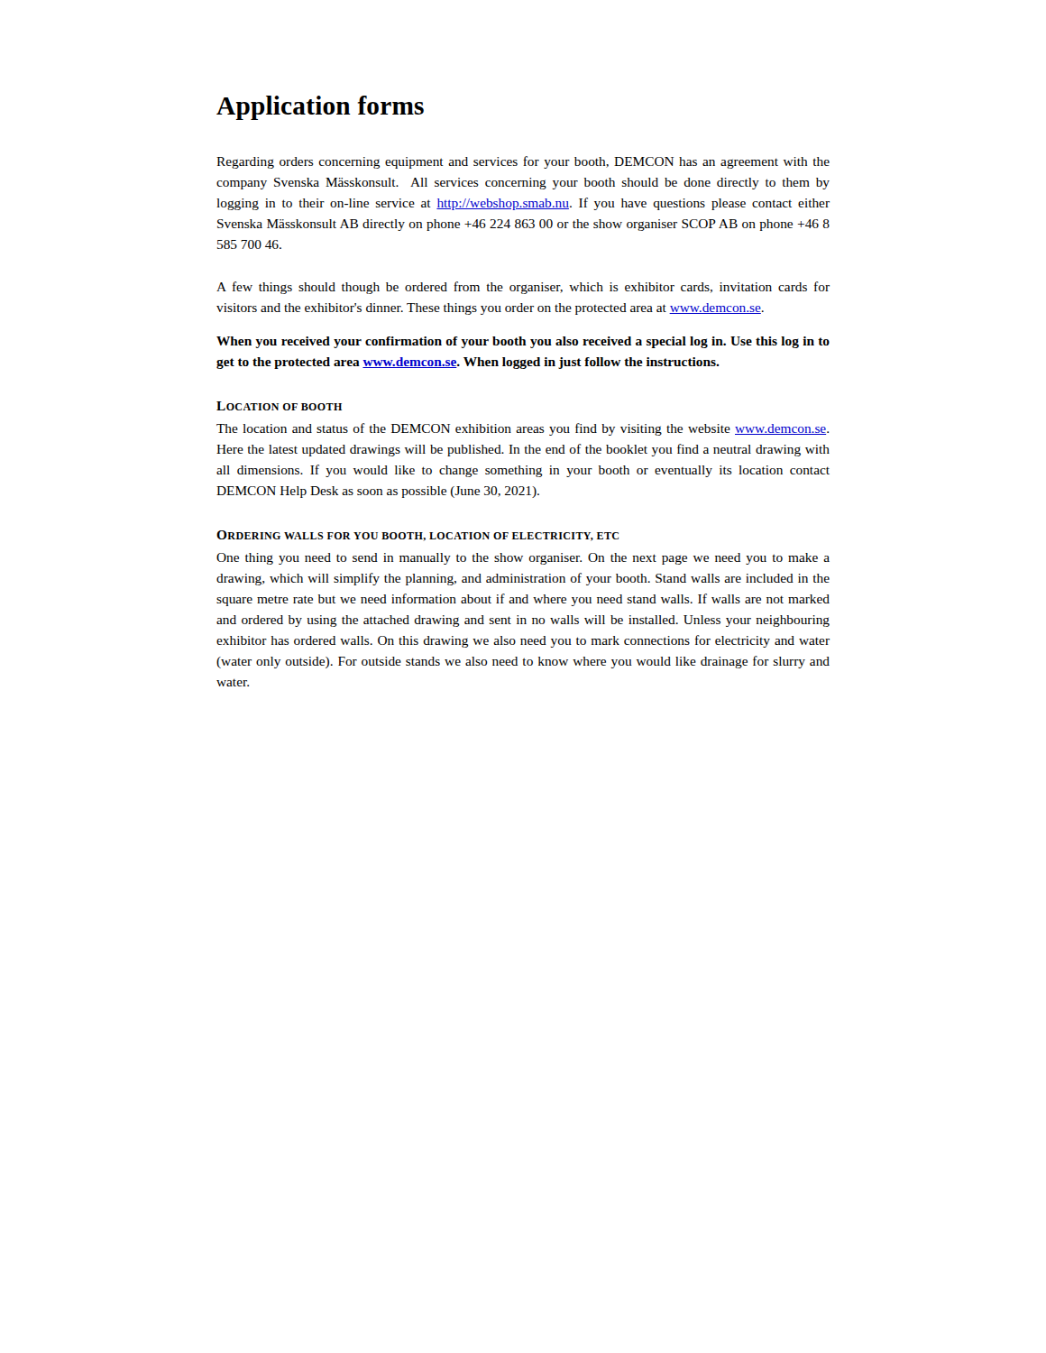Application forms
Regarding orders concerning equipment and services for your booth, DEMCON has an agreement with the company Svenska Mässkonsult. All services concerning your booth should be done directly to them by logging in to their on-line service at http://webshop.smab.nu. If you have questions please contact either Svenska Mässkonsult AB directly on phone +46 224 863 00 or the show organiser SCOP AB on phone +46 8 585 700 46.
A few things should though be ordered from the organiser, which is exhibitor cards, invitation cards for visitors and the exhibitor's dinner. These things you order on the protected area at www.demcon.se.
When you received your confirmation of your booth you also received a special log in. Use this log in to get to the protected area www.demcon.se. When logged in just follow the instructions.
LOCATION OF BOOTH
The location and status of the DEMCON exhibition areas you find by visiting the website www.demcon.se. Here the latest updated drawings will be published. In the end of the booklet you find a neutral drawing with all dimensions. If you would like to change something in your booth or eventually its location contact DEMCON Help Desk as soon as possible (June 30, 2021).
ORDERING WALLS FOR YOU BOOTH, LOCATION OF ELECTRICITY, ETC
One thing you need to send in manually to the show organiser. On the next page we need you to make a drawing, which will simplify the planning, and administration of your booth. Stand walls are included in the square metre rate but we need information about if and where you need stand walls. If walls are not marked and ordered by using the attached drawing and sent in no walls will be installed. Unless your neighbouring exhibitor has ordered walls. On this drawing we also need you to mark connections for electricity and water (water only outside). For outside stands we also need to know where you would like drainage for slurry and water.